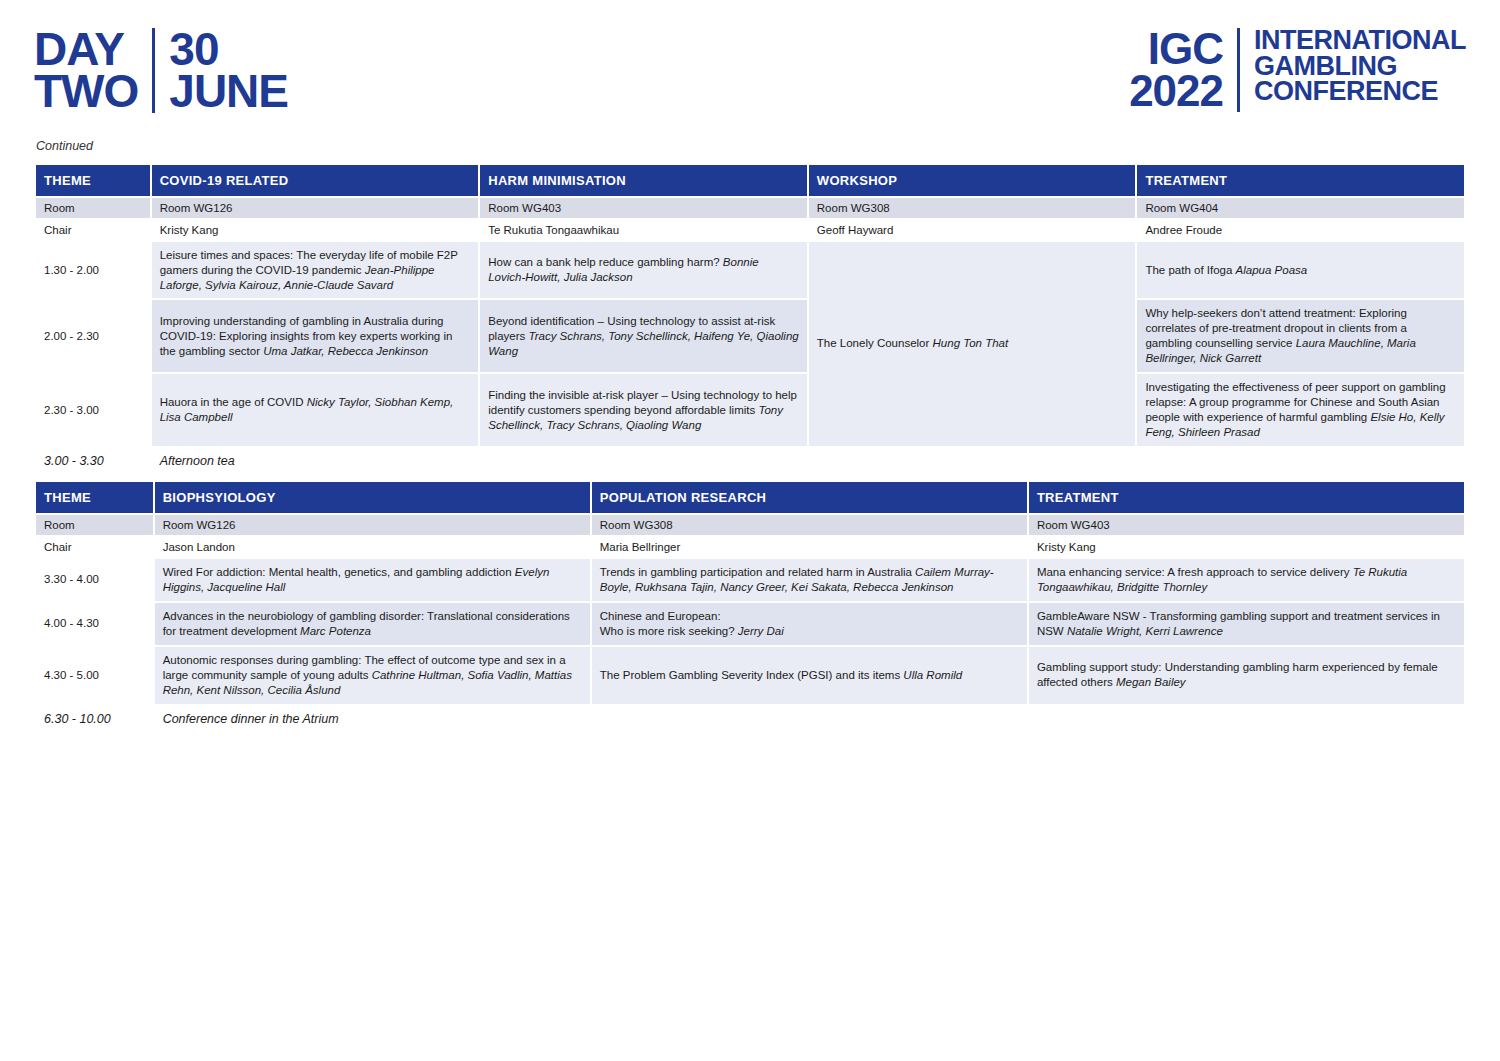DAY
TWO
30
JUNE
IGC
2022
INTERNATIONAL
GAMBLING
CONFERENCE
Continued
| THEME | COVID-19 RELATED | HARM MINIMISATION | WORKSHOP | TREATMENT |
| --- | --- | --- | --- | --- |
| Room | Room WG126 | Room WG403 | Room WG308 | Room WG404 |
| Chair | Kristy Kang | Te Rukutia Tongaawhikau | Geoff Hayward | Andree Froude |
| 1.30 - 2.00 | Leisure times and spaces: The everyday life of mobile F2P gamers during the COVID-19 pandemic Jean-Philippe Laforge, Sylvia Kairouz, Annie-Claude Savard | How can a bank help reduce gambling harm? Bonnie Lovich-Howitt, Julia Jackson | The Lonely Counselor Hung Ton That | The path of Ifoga Alapua Poasa |
| 2.00 - 2.30 | Improving understanding of gambling in Australia during COVID-19: Exploring insights from key experts working in the gambling sector Uma Jatkar, Rebecca Jenkinson | Beyond identification – Using technology to assist at-risk players Tracy Schrans, Tony Schellinck, Haifeng Ye, Qiaoling Wang | Why help-seekers don’t attend treatment: Exploring correlates of pre-treatment dropout in clients from a gambling counselling service Laura Mauchline, Maria Bellringer, Nick Garrett |
| 2.30 - 3.00 | Hauora in the age of COVID Nicky Taylor, Siobhan Kemp, Lisa Campbell | Finding the invisible at-risk player – Using technology to help identify customers spending beyond affordable limits Tony Schellinck, Tracy Schrans, Qiaoling Wang | Investigating the effectiveness of peer support on gambling relapse: A group programme for Chinese and South Asian people with experience of harmful gambling Elsie Ho, Kelly Feng, Shirleen Prasad |
| 3.00 - 3.30 | Afternoon tea |
| THEME | BIOPHSYIOLOGY | POPULATION RESEARCH | TREATMENT |
| --- | --- | --- | --- |
| Room | Room WG126 | Room WG308 | Room WG403 |
| Chair | Jason Landon | Maria Bellringer | Kristy Kang |
| 3.30 - 4.00 | Wired For addiction: Mental health, genetics, and gambling addiction Evelyn Higgins, Jacqueline Hall | Trends in gambling participation and related harm in Australia Cailem Murray-Boyle, Rukhsana Tajin, Nancy Greer, Kei Sakata, Rebecca Jenkinson | Mana enhancing service: A fresh approach to service delivery Te Rukutia Tongaawhikau, Bridgitte Thornley |
| 4.00 - 4.30 | Advances in the neurobiology of gambling disorder: Translational considerations for treatment development Marc Potenza | Chinese and European: Who is more risk seeking? Jerry Dai | GambleAware NSW - Transforming gambling support and treatment services in NSW Natalie Wright, Kerri Lawrence |
| 4.30 - 5.00 | Autonomic responses during gambling: The effect of outcome type and sex in a large community sample of young adults Cathrine Hultman, Sofia Vadlin, Mattias Rehn, Kent Nilsson, Cecilia Åslund | The Problem Gambling Severity Index (PGSI) and its items Ulla Romild | Gambling support study: Understanding gambling harm experienced by female affected others Megan Bailey |
| 6.30 - 10.00 | Conference dinner in the Atrium |